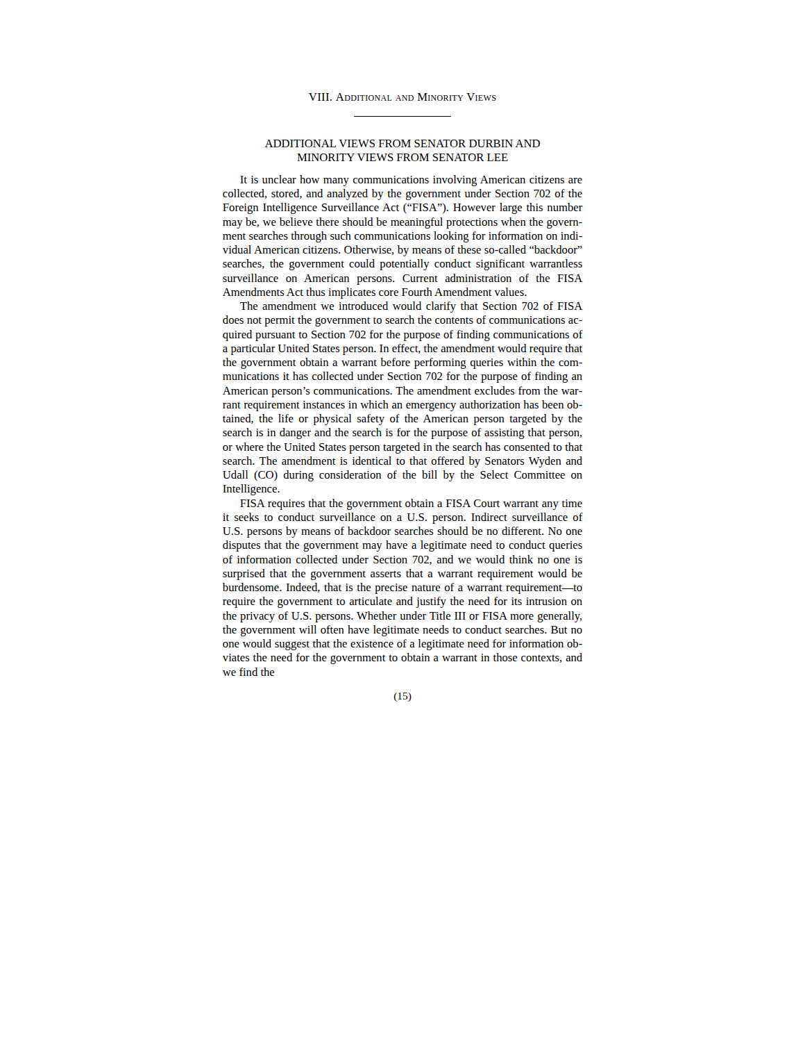VIII. Additional and Minority Views
ADDITIONAL VIEWS FROM SENATOR DURBIN AND
MINORITY VIEWS FROM SENATOR LEE
It is unclear how many communications involving American citizens are collected, stored, and analyzed by the government under Section 702 of the Foreign Intelligence Surveillance Act (“FISA”). However large this number may be, we believe there should be meaningful protections when the government searches through such communications looking for information on individual American citizens. Otherwise, by means of these so-called “backdoor” searches, the government could potentially conduct significant warrantless surveillance on American persons. Current administration of the FISA Amendments Act thus implicates core Fourth Amendment values.
The amendment we introduced would clarify that Section 702 of FISA does not permit the government to search the contents of communications acquired pursuant to Section 702 for the purpose of finding communications of a particular United States person. In effect, the amendment would require that the government obtain a warrant before performing queries within the communications it has collected under Section 702 for the purpose of finding an American person’s communications. The amendment excludes from the warrant requirement instances in which an emergency authorization has been obtained, the life or physical safety of the American person targeted by the search is in danger and the search is for the purpose of assisting that person, or where the United States person targeted in the search has consented to that search. The amendment is identical to that offered by Senators Wyden and Udall (CO) during consideration of the bill by the Select Committee on Intelligence.
FISA requires that the government obtain a FISA Court warrant any time it seeks to conduct surveillance on a U.S. person. Indirect surveillance of U.S. persons by means of backdoor searches should be no different. No one disputes that the government may have a legitimate need to conduct queries of information collected under Section 702, and we would think no one is surprised that the government asserts that a warrant requirement would be burdensome. Indeed, that is the precise nature of a warrant requirement—to require the government to articulate and justify the need for its intrusion on the privacy of U.S. persons. Whether under Title III or FISA more generally, the government will often have legitimate needs to conduct searches. But no one would suggest that the existence of a legitimate need for information obviates the need for the government to obtain a warrant in those contexts, and we find the
(15)